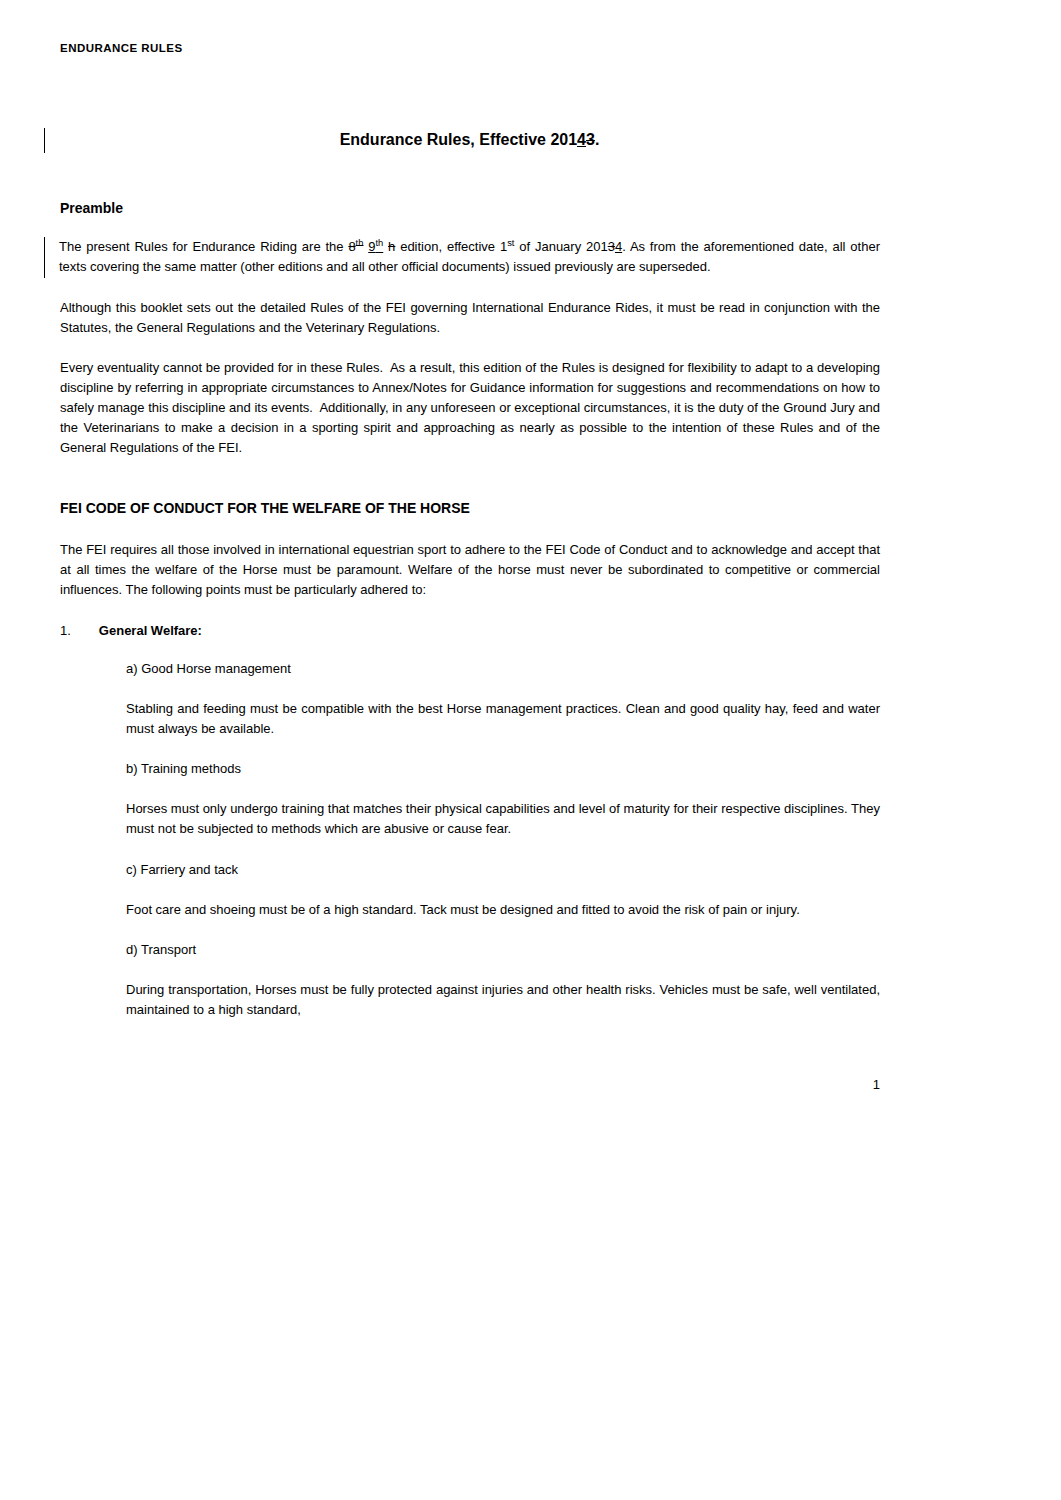ENDURANCE RULES
Endurance Rules, Effective 20143.
Preamble
The present Rules for Endurance Riding are the 8th 9th h edition, effective 1st of January 20134. As from the aforementioned date, all other texts covering the same matter (other editions and all other official documents) issued previously are superseded.
Although this booklet sets out the detailed Rules of the FEI governing International Endurance Rides, it must be read in conjunction with the Statutes, the General Regulations and the Veterinary Regulations.
Every eventuality cannot be provided for in these Rules. As a result, this edition of the Rules is designed for flexibility to adapt to a developing discipline by referring in appropriate circumstances to Annex/Notes for Guidance information for suggestions and recommendations on how to safely manage this discipline and its events. Additionally, in any unforeseen or exceptional circumstances, it is the duty of the Ground Jury and the Veterinarians to make a decision in a sporting spirit and approaching as nearly as possible to the intention of these Rules and of the General Regulations of the FEI.
FEI CODE OF CONDUCT FOR THE WELFARE OF THE HORSE
The FEI requires all those involved in international equestrian sport to adhere to the FEI Code of Conduct and to acknowledge and accept that at all times the welfare of the Horse must be paramount. Welfare of the horse must never be subordinated to competitive or commercial influences. The following points must be particularly adhered to:
1. General Welfare:
a) Good Horse management
Stabling and feeding must be compatible with the best Horse management practices. Clean and good quality hay, feed and water must always be available.
b) Training methods
Horses must only undergo training that matches their physical capabilities and level of maturity for their respective disciplines. They must not be subjected to methods which are abusive or cause fear.
c) Farriery and tack
Foot care and shoeing must be of a high standard. Tack must be designed and fitted to avoid the risk of pain or injury.
d) Transport
During transportation, Horses must be fully protected against injuries and other health risks. Vehicles must be safe, well ventilated, maintained to a high standard,
1